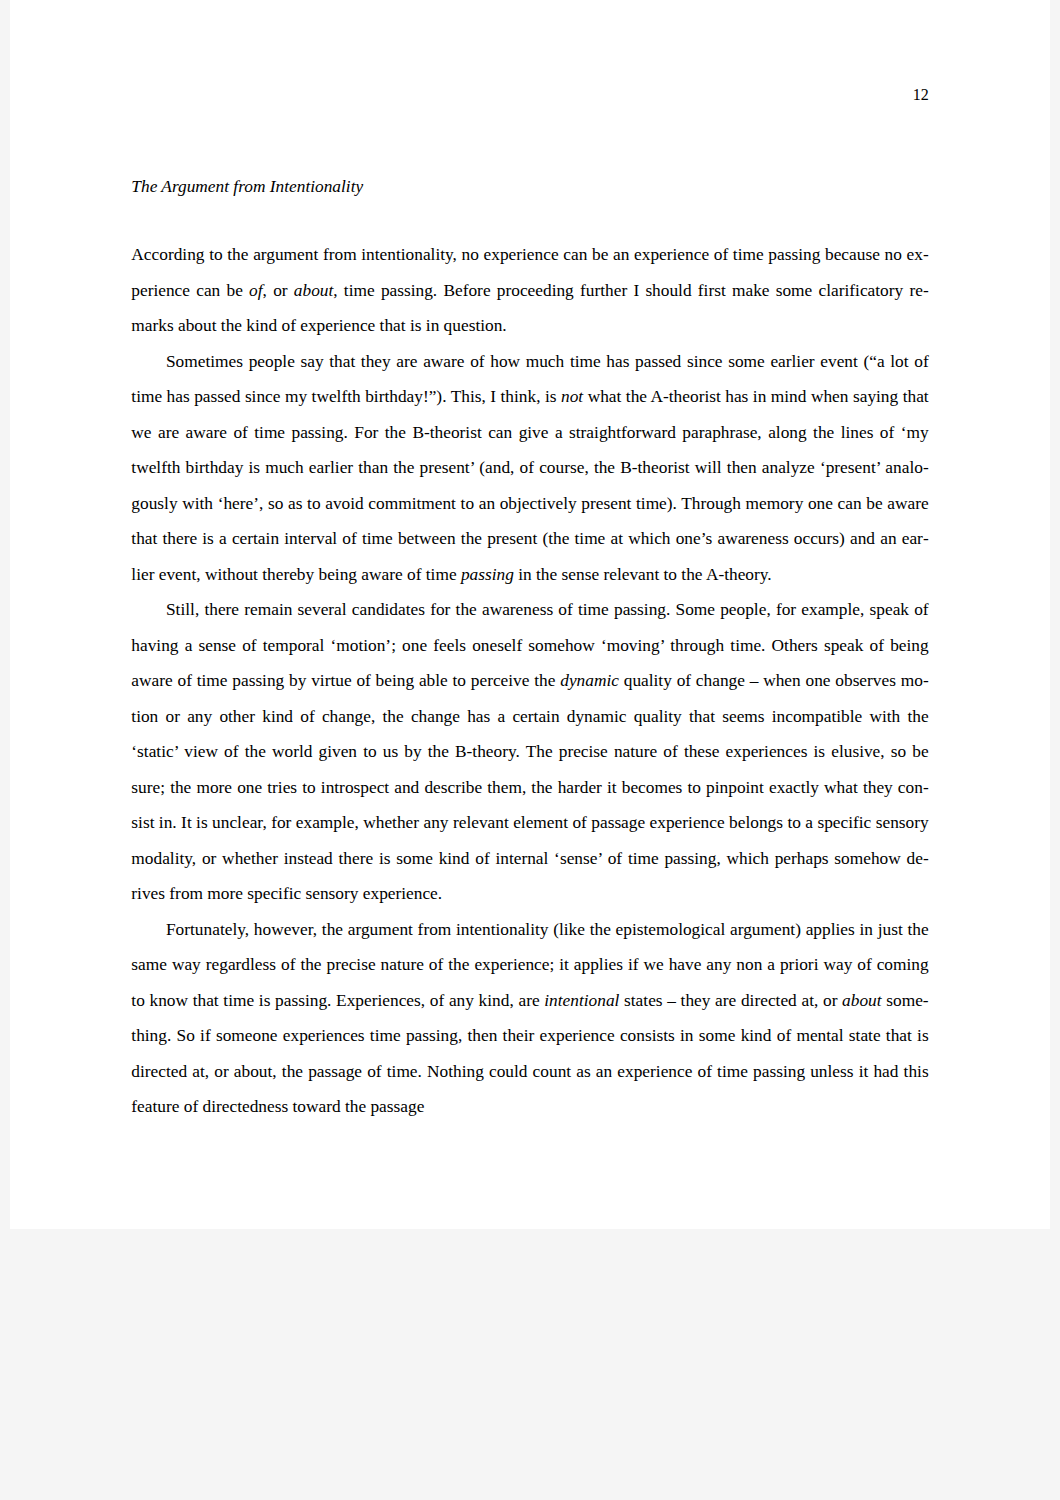12
The Argument from Intentionality
According to the argument from intentionality, no experience can be an experience of time passing because no experience can be of, or about, time passing. Before proceeding further I should first make some clarificatory remarks about the kind of experience that is in question.
Sometimes people say that they are aware of how much time has passed since some earlier event (“a lot of time has passed since my twelfth birthday!”). This, I think, is not what the A-theorist has in mind when saying that we are aware of time passing. For the B-theorist can give a straightforward paraphrase, along the lines of ‘my twelfth birthday is much earlier than the present’ (and, of course, the B-theorist will then analyze ‘present’ analogously with ‘here’, so as to avoid commitment to an objectively present time). Through memory one can be aware that there is a certain interval of time between the present (the time at which one’s awareness occurs) and an earlier event, without thereby being aware of time passing in the sense relevant to the A-theory.
Still, there remain several candidates for the awareness of time passing. Some people, for example, speak of having a sense of temporal ‘motion’; one feels oneself somehow ‘moving’ through time. Others speak of being aware of time passing by virtue of being able to perceive the dynamic quality of change – when one observes motion or any other kind of change, the change has a certain dynamic quality that seems incompatible with the ‘static’ view of the world given to us by the B-theory. The precise nature of these experiences is elusive, so be sure; the more one tries to introspect and describe them, the harder it becomes to pinpoint exactly what they consist in. It is unclear, for example, whether any relevant element of passage experience belongs to a specific sensory modality, or whether instead there is some kind of internal ‘sense’ of time passing, which perhaps somehow derives from more specific sensory experience.
Fortunately, however, the argument from intentionality (like the epistemological argument) applies in just the same way regardless of the precise nature of the experience; it applies if we have any non a priori way of coming to know that time is passing. Experiences, of any kind, are intentional states – they are directed at, or about something. So if someone experiences time passing, then their experience consists in some kind of mental state that is directed at, or about, the passage of time. Nothing could count as an experience of time passing unless it had this feature of directedness toward the passage